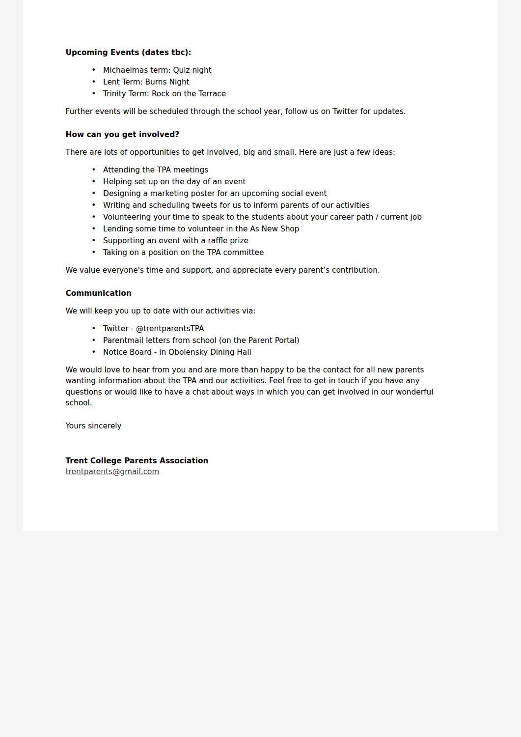Upcoming Events (dates tbc):
Michaelmas term: Quiz night
Lent Term: Burns Night
Trinity Term: Rock on the Terrace
Further events will be scheduled through the school year, follow us on Twitter for updates.
How can you get involved?
There are lots of opportunities to get involved, big and small. Here are just a few ideas:
Attending the TPA meetings
Helping set up on the day of an event
Designing a marketing poster for an upcoming social event
Writing and scheduling tweets for us to inform parents of our activities
Volunteering your time to speak to the students about your career path / current job
Lending some time to volunteer in the As New Shop
Supporting an event with a raffle prize
Taking on a position on the TPA committee
We value everyone's time and support, and appreciate every parent’s contribution.
Communication
We will keep you up to date with our activities via:
Twitter - @trentparentsTPA
Parentmail letters from school (on the Parent Portal)
Notice Board - in Obolensky Dining Hall
We would love to hear from you and are more than happy to be the contact for all new parents wanting information about the TPA and our activities. Feel free to get in touch if you have any questions or would like to have a chat about ways in which you can get involved in our wonderful school.
Yours sincerely
Trent College Parents Association
trentparents@gmail.com